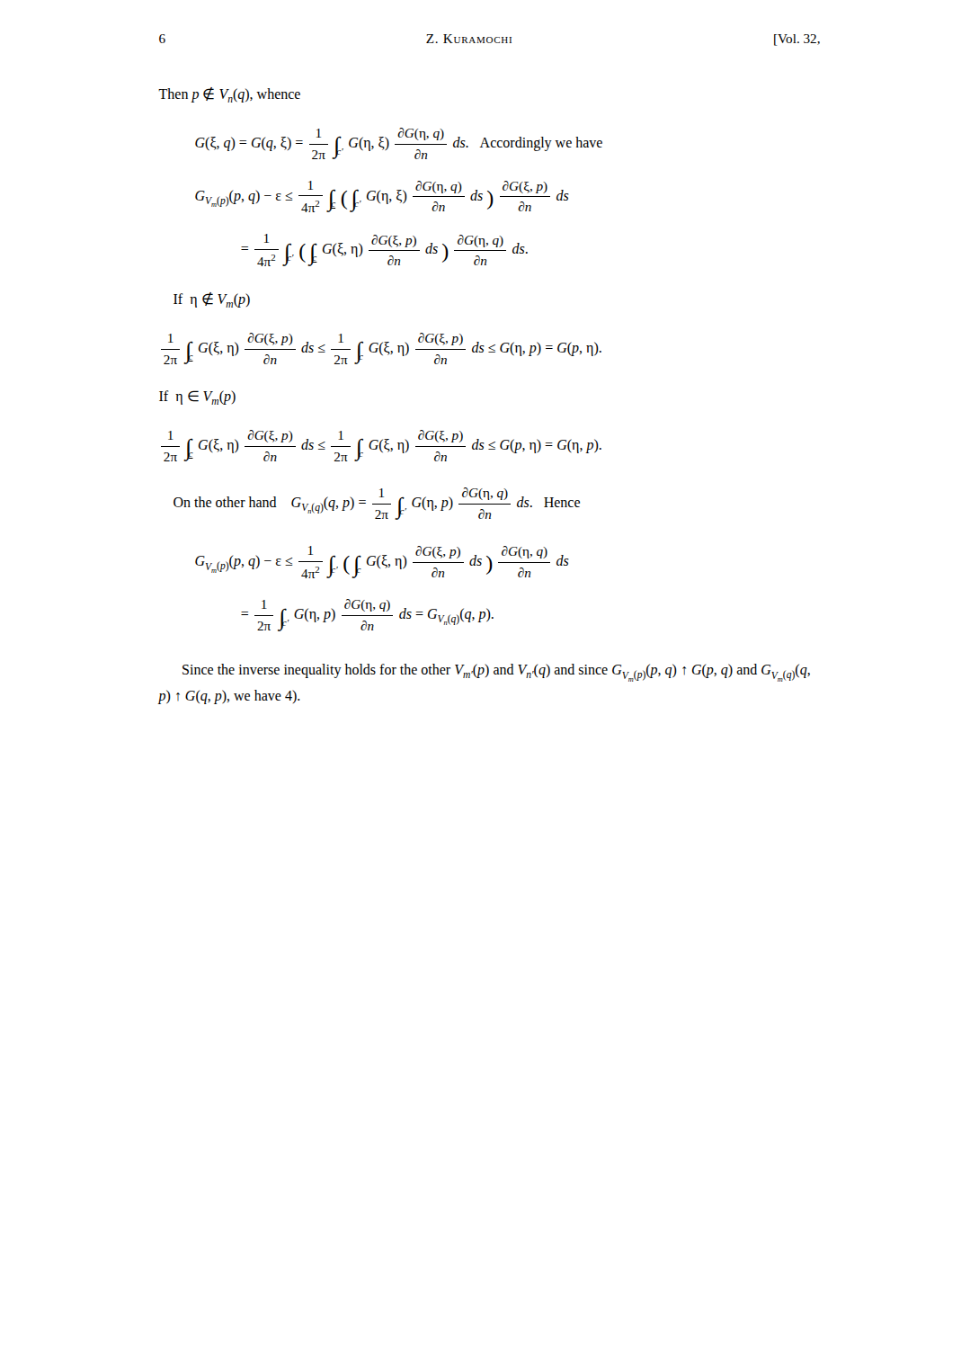6 Z. Kuramochi [Vol. 32,
Then p ∉ Vn(q), whence
G(ξ, q) = G(q, ξ) = 12π ∫c′ G(η, ξ) ∂G(η, q)∂n ds. Accordingly we have
GVm(p)(p, q) − ε ≤ 14π2 ∫c ( ∫c′ G(η, ξ) ∂G(η, q)∂n ds ) ∂G(ξ, p)∂n ds
= 14π2 ∫c′ ( ∫c G(ξ, η) ∂G(ξ, p)∂n ds ) ∂G(η, q)∂n ds.
If η ∉ Vm(p)
12π ∫c G(ξ, η) ∂G(ξ, p)∂n ds ≤ 12π ∫c G(ξ, η) ∂G(ξ, p)∂n ds ≤ G(η, p) = G(p, η).
If η ∈ Vm(p)
12π ∫c G(ξ, η) ∂G(ξ, p)∂n ds ≤ 12π ∫c G(ξ, η) ∂G(ξ, p)∂n ds ≤ G(p, η) = G(η, p).
On the other hand GVn(q)(q, p) = 12π ∫c′ G(η, p) ∂G(η, q)∂n ds. Hence
GVm(p)(p, q) − ε ≤ 14π2 ∫c′ ( ∫c G(ξ, η) ∂G(ξ, p)∂n ds ) ∂G(η, q)∂n ds
= 12π ∫c′ G(η, p) ∂G(η, q)∂n ds = GVn(q)(q, p).
Since the inverse inequality holds for the other Vm′(p) and Vn′(q) and since GVm(p)(p, q) ↑ G(p, q) and GVm(q)(q, p) ↑ G(q, p), we have 4).